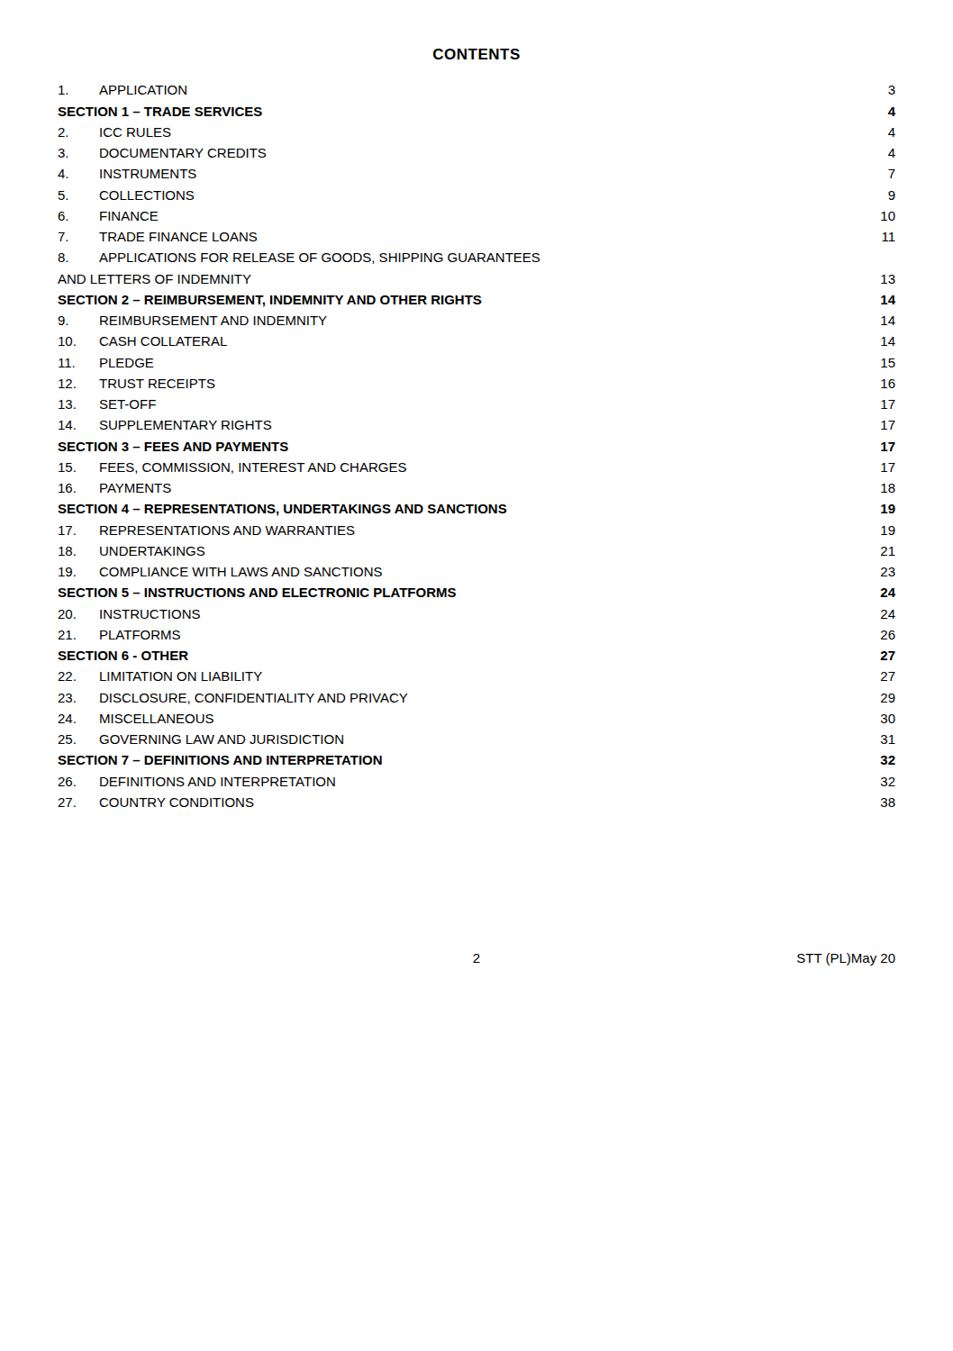CONTENTS
| 1. | APPLICATION | 3 |
| SECTION 1 – TRADE SERVICES | 4 |
| 2. | ICC RULES | 4 |
| 3. | DOCUMENTARY CREDITS | 4 |
| 4. | INSTRUMENTS | 7 |
| 5. | COLLECTIONS | 9 |
| 6. | FINANCE | 10 |
| 7. | TRADE FINANCE LOANS | 11 |
| 8. | APPLICATIONS FOR RELEASE OF GOODS, SHIPPING GUARANTEES | |
| AND LETTERS OF INDEMNITY | 13 |
| SECTION 2 – REIMBURSEMENT, INDEMNITY AND OTHER RIGHTS | 14 |
| 9. | REIMBURSEMENT AND INDEMNITY | 14 |
| 10. | CASH COLLATERAL | 14 |
| 11. | PLEDGE | 15 |
| 12. | TRUST RECEIPTS | 16 |
| 13. | SET-OFF | 17 |
| 14. | SUPPLEMENTARY RIGHTS | 17 |
| SECTION 3 – FEES AND PAYMENTS | 17 |
| 15. | FEES, COMMISSION, INTEREST AND CHARGES | 17 |
| 16. | PAYMENTS | 18 |
| SECTION 4 – REPRESENTATIONS, UNDERTAKINGS AND SANCTIONS | 19 |
| 17. | REPRESENTATIONS AND WARRANTIES | 19 |
| 18. | UNDERTAKINGS | 21 |
| 19. | COMPLIANCE WITH LAWS AND SANCTIONS | 23 |
| SECTION 5 – INSTRUCTIONS AND ELECTRONIC PLATFORMS | 24 |
| 20. | INSTRUCTIONS | 24 |
| 21. | PLATFORMS | 26 |
| SECTION 6 - OTHER | 27 |
| 22. | LIMITATION ON LIABILITY | 27 |
| 23. | DISCLOSURE, CONFIDENTIALITY AND PRIVACY | 29 |
| 24. | MISCELLANEOUS | 30 |
| 25. | GOVERNING LAW AND JURISDICTION | 31 |
| SECTION 7 – DEFINITIONS AND INTERPRETATION | 32 |
| 26. | DEFINITIONS AND INTERPRETATION | 32 |
| 27. | COUNTRY CONDITIONS | 38 |
2
STT (PL)May 20